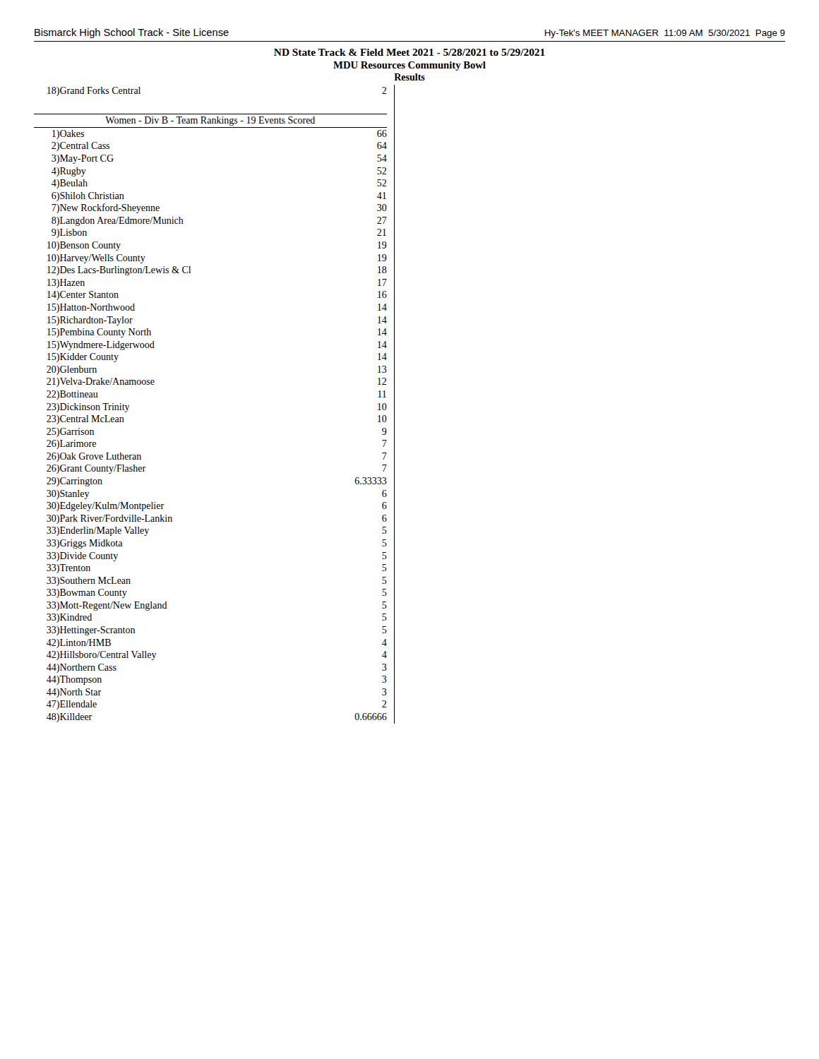Bismarck High School Track - Site License
Hy-Tek's MEET MANAGER 11:09 AM 5/30/2021 Page 9
ND State Track & Field Meet 2021 - 5/28/2021 to 5/29/2021
MDU Resources Community Bowl
Results
| 18) | Grand Forks Central | 2 |
Women - Div B - Team Rankings - 19 Events Scored
| 1) | Oakes | 66 |
| 2) | Central Cass | 64 |
| 3) | May-Port CG | 54 |
| 4) | Rugby | 52 |
| 4) | Beulah | 52 |
| 6) | Shiloh Christian | 41 |
| 7) | New Rockford-Sheyenne | 30 |
| 8) | Langdon Area/Edmore/Munich | 27 |
| 9) | Lisbon | 21 |
| 10) | Benson County | 19 |
| 10) | Harvey/Wells County | 19 |
| 12) | Des Lacs-Burlington/Lewis & Cl | 18 |
| 13) | Hazen | 17 |
| 14) | Center Stanton | 16 |
| 15) | Hatton-Northwood | 14 |
| 15) | Richardton-Taylor | 14 |
| 15) | Pembina County North | 14 |
| 15) | Wyndmere-Lidgerwood | 14 |
| 15) | Kidder County | 14 |
| 20) | Glenburn | 13 |
| 21) | Velva-Drake/Anamoose | 12 |
| 22) | Bottineau | 11 |
| 23) | Dickinson Trinity | 10 |
| 23) | Central McLean | 10 |
| 25) | Garrison | 9 |
| 26) | Larimore | 7 |
| 26) | Oak Grove Lutheran | 7 |
| 26) | Grant County/Flasher | 7 |
| 29) | Carrington | 6.33333 |
| 30) | Stanley | 6 |
| 30) | Edgeley/Kulm/Montpelier | 6 |
| 30) | Park River/Fordville-Lankin | 6 |
| 33) | Enderlin/Maple Valley | 5 |
| 33) | Griggs Midkota | 5 |
| 33) | Divide County | 5 |
| 33) | Trenton | 5 |
| 33) | Southern McLean | 5 |
| 33) | Bowman County | 5 |
| 33) | Mott-Regent/New England | 5 |
| 33) | Kindred | 5 |
| 33) | Hettinger-Scranton | 5 |
| 42) | Linton/HMB | 4 |
| 42) | Hillsboro/Central Valley | 4 |
| 44) | Northern Cass | 3 |
| 44) | Thompson | 3 |
| 44) | North Star | 3 |
| 47) | Ellendale | 2 |
| 48) | Killdeer | 0.66666 |